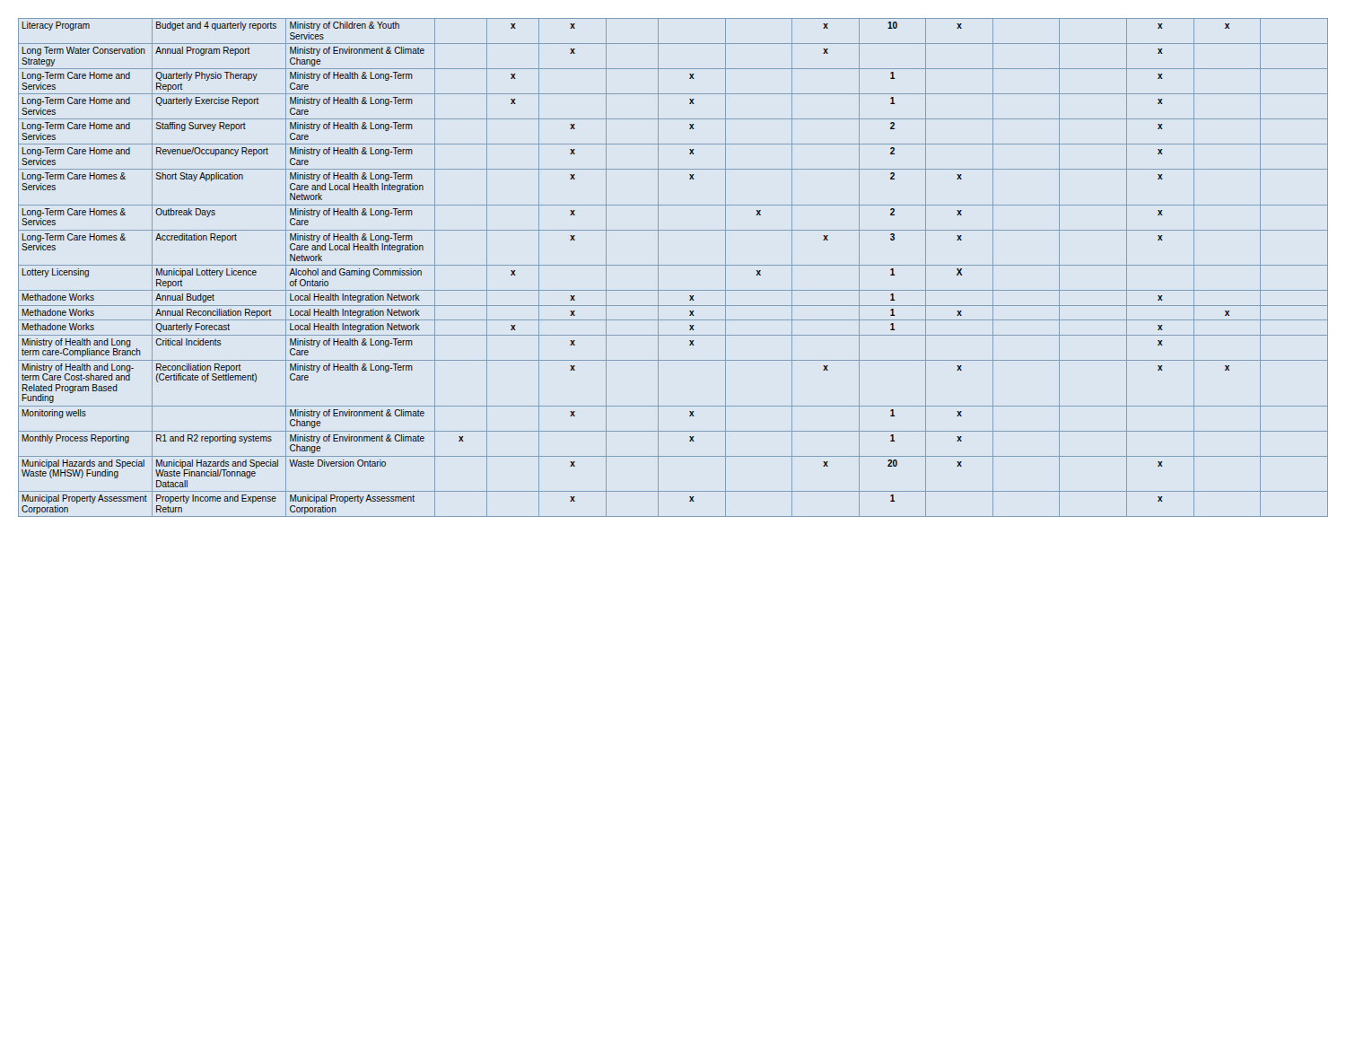| Literacy Program | Budget and 4 quarterly reports | Ministry of Children & Youth Services | | x | x | | | | x | 10 | x | | | x | x | |
| Long Term Water Conservation Strategy | Annual Program Report | Ministry of Environment & Climate Change | | | x | | | | x | | | | | x | | |
| Long-Term Care Home and Services | Quarterly Physio Therapy Report | Ministry of Health & Long-Term Care | | x | | | x | | | 1 | | | | x | | |
| Long-Term Care Home and Services | Quarterly Exercise Report | Ministry of Health & Long-Term Care | | x | | | x | | | 1 | | | | x | | |
| Long-Term Care Home and Services | Staffing Survey Report | Ministry of Health & Long-Term Care | | | x | | x | | | 2 | | | | x | | |
| Long-Term Care Home and Services | Revenue/Occupancy Report | Ministry of Health & Long-Term Care | | | x | | x | | | 2 | | | | x | | |
| Long-Term Care Homes & Services | Short Stay Application | Ministry of Health & Long-Term Care and Local Health Integration Network | | | x | | x | | | 2 | x | | | x | | |
| Long-Term Care Homes & Services | Outbreak Days | Ministry of Health & Long-Term Care | | | x | | | x | | 2 | x | | | x | | |
| Long-Term Care Homes & Services | Accreditation Report | Ministry of Health & Long-Term Care and Local Health Integration Network | | | x | | | | x | 3 | x | | | x | | |
| Lottery Licensing | Municipal Lottery Licence Report | Alcohol and Gaming Commission of Ontario | | x | | | | x | | 1 | X | | | | | |
| Methadone Works | Annual Budget | Local Health Integration Network | | | x | | x | | | 1 | | | | x | | |
| Methadone Works | Annual Reconciliation Report | Local Health Integration Network | | | x | | x | | | 1 | x | | | | x | |
| Methadone Works | Quarterly Forecast | Local Health Integration Network | | x | | | x | | | 1 | | | | x | | |
| Ministry of Health and Long term care-Compliance Branch | Critical Incidents | Ministry of Health & Long-Term Care | | | x | | x | | | | | | | x | | |
| Ministry of Health and Long-term Care Cost-shared and Related Program Based Funding | Reconciliation Report (Certificate of Settlement) | Ministry of Health & Long-Term Care | | | x | | | | x | | x | | | x | x | |
| Monitoring wells | | Ministry of Environment & Climate Change | | | x | | x | | | 1 | x | | | | | |
| Monthly Process Reporting | R1 and R2 reporting systems | Ministry of Environment & Climate Change | x | | | | x | | | 1 | x | | | | | |
| Municipal Hazards and Special Waste (MHSW) Funding | Municipal Hazards and Special Waste Financial/Tonnage Datacall | Waste Diversion Ontario | | | x | | | | x | 20 | x | | | x | | |
| Municipal Property Assessment Corporation | Property Income and Expense Return | Municipal Property Assessment Corporation | | | x | | x | | | 1 | | | | x | | |